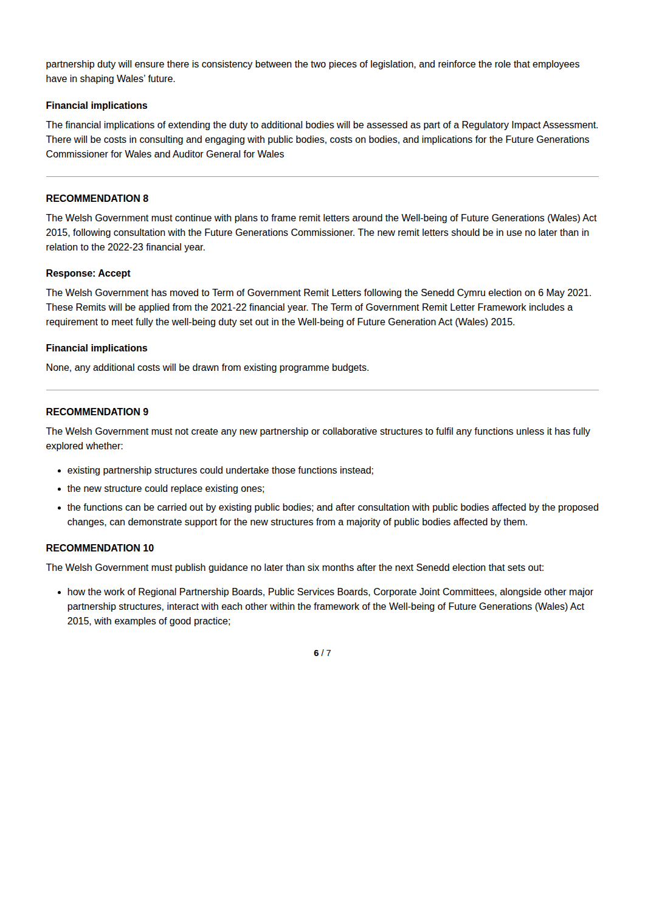partnership duty will ensure there is consistency between the two pieces of legislation, and reinforce the role that employees have in shaping Wales’ future.
Financial implications
The financial implications of extending the duty to additional bodies will be assessed as part of a Regulatory Impact Assessment. There will be costs in consulting and engaging with public bodies, costs on bodies, and implications for the Future Generations Commissioner for Wales and Auditor General for Wales
RECOMMENDATION 8
The Welsh Government must continue with plans to frame remit letters around the Well-being of Future Generations (Wales) Act 2015, following consultation with the Future Generations Commissioner. The new remit letters should be in use no later than in relation to the 2022-23 financial year.
Response: Accept
The Welsh Government has moved to Term of Government Remit Letters following the Senedd Cymru election on 6 May 2021. These Remits will be applied from the 2021-22 financial year. The Term of Government Remit Letter Framework includes a requirement to meet fully the well-being duty set out in the Well-being of Future Generation Act (Wales) 2015.
Financial implications
None, any additional costs will be drawn from existing programme budgets.
RECOMMENDATION 9
The Welsh Government must not create any new partnership or collaborative structures to fulfil any functions unless it has fully explored whether:
existing partnership structures could undertake those functions instead;
the new structure could replace existing ones;
the functions can be carried out by existing public bodies; and after consultation with public bodies affected by the proposed changes, can demonstrate support for the new structures from a majority of public bodies affected by them.
RECOMMENDATION 10
The Welsh Government must publish guidance no later than six months after the next Senedd election that sets out:
how the work of Regional Partnership Boards, Public Services Boards, Corporate Joint Committees, alongside other major partnership structures, interact with each other within the framework of the Well-being of Future Generations (Wales) Act 2015, with examples of good practice;
6 / 7